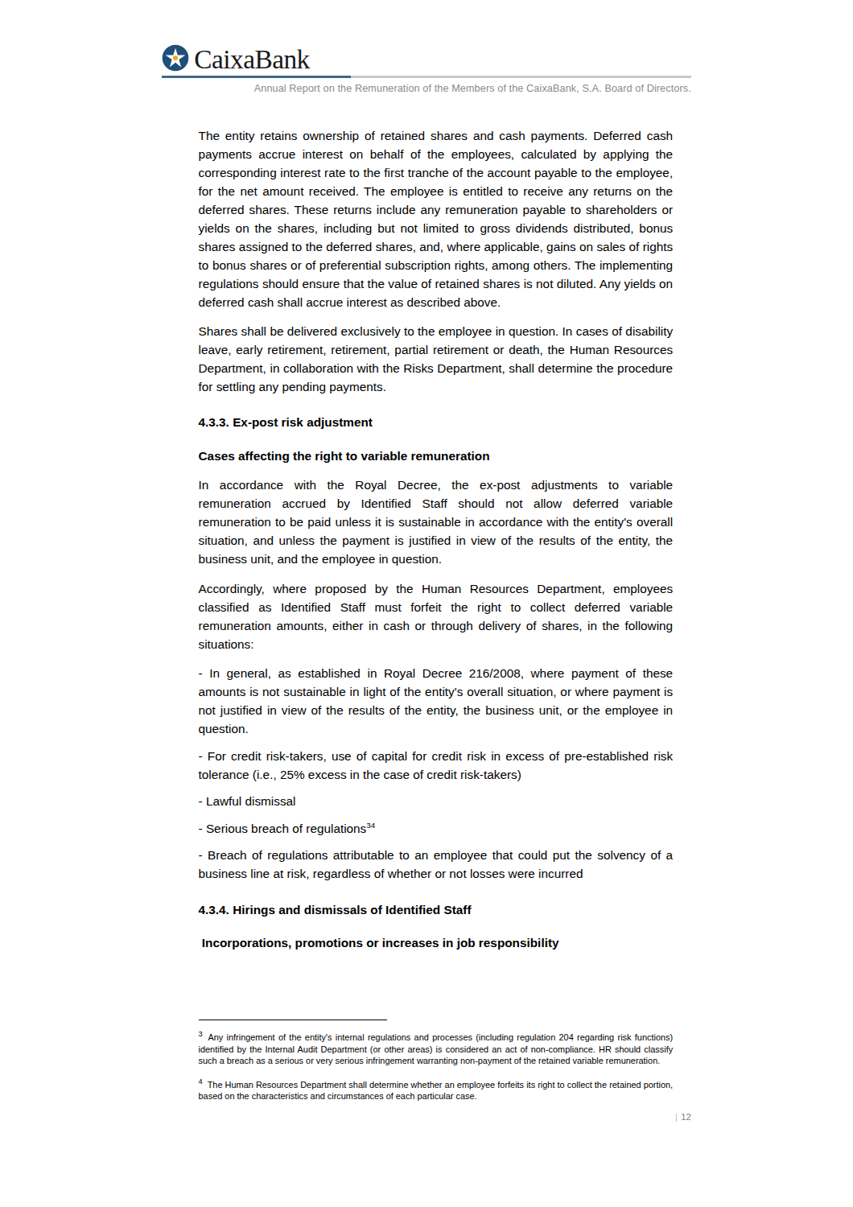Caixa Bank
Annual Report on the Remuneration of the Members of the CaixaBank, S.A. Board of Directors.
The entity retains ownership of retained shares and cash payments. Deferred cash payments accrue interest on behalf of the employees, calculated by applying the corresponding interest rate to the first tranche of the account payable to the employee, for the net amount received. The employee is entitled to receive any returns on the deferred shares. These returns include any remuneration payable to shareholders or yields on the shares, including but not limited to gross dividends distributed, bonus shares assigned to the deferred shares, and, where applicable, gains on sales of rights to bonus shares or of preferential subscription rights, among others. The implementing regulations should ensure that the value of retained shares is not diluted. Any yields on deferred cash shall accrue interest as described above.
Shares shall be delivered exclusively to the employee in question. In cases of disability leave, early retirement, retirement, partial retirement or death, the Human Resources Department, in collaboration with the Risks Department, shall determine the procedure for settling any pending payments.
4.3.3. Ex-post risk adjustment
Cases affecting the right to variable remuneration
In accordance with the Royal Decree, the ex-post adjustments to variable remuneration accrued by Identified Staff should not allow deferred variable remuneration to be paid unless it is sustainable in accordance with the entity's overall situation, and unless the payment is justified in view of the results of the entity, the business unit, and the employee in question.
Accordingly, where proposed by the Human Resources Department, employees classified as Identified Staff must forfeit the right to collect deferred variable remuneration amounts, either in cash or through delivery of shares, in the following situations:
- In general, as established in Royal Decree 216/2008, where payment of these amounts is not sustainable in light of the entity's overall situation, or where payment is not justified in view of the results of the entity, the business unit, or the employee in question.
- For credit risk-takers, use of capital for credit risk in excess of pre-established risk tolerance (i.e., 25% excess in the case of credit risk-takers)
- Lawful dismissal
- Serious breach of regulations34
- Breach of regulations attributable to an employee that could put the solvency of a business line at risk, regardless of whether or not losses were incurred
4.3.4. Hirings and dismissals of Identified Staff
Incorporations, promotions or increases in job responsibility
3 Any infringement of the entity's internal regulations and processes (including regulation 204 regarding risk functions) identified by the Internal Audit Department (or other areas) is considered an act of non-compliance. HR should classify such a breach as a serious or very serious infringement warranting non-payment of the retained variable remuneration.
4 The Human Resources Department shall determine whether an employee forfeits its right to collect the retained portion, based on the characteristics and circumstances of each particular case.
12